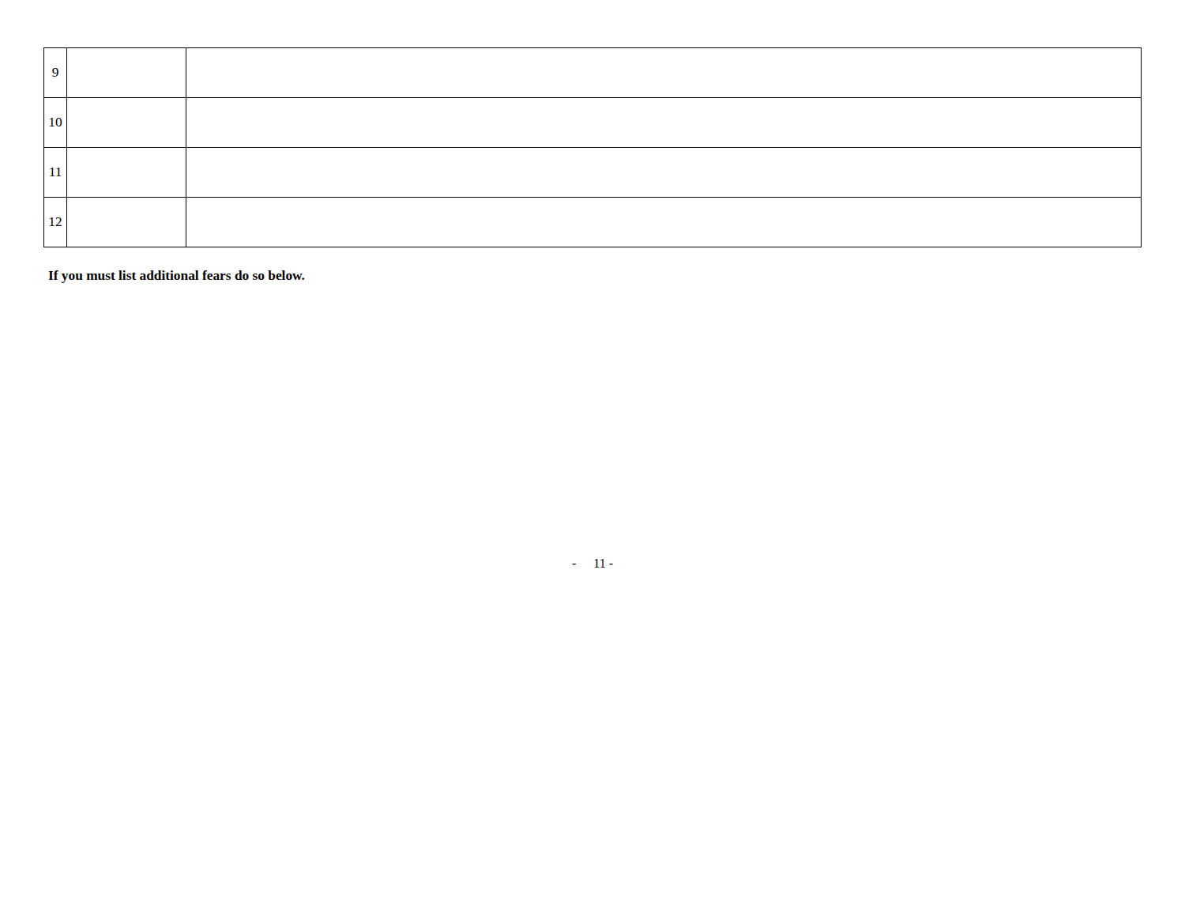| 9 | | |
| 10 | | |
| 11 | | |
| 12 | | |
If you must list additional fears do so below.
-11 -